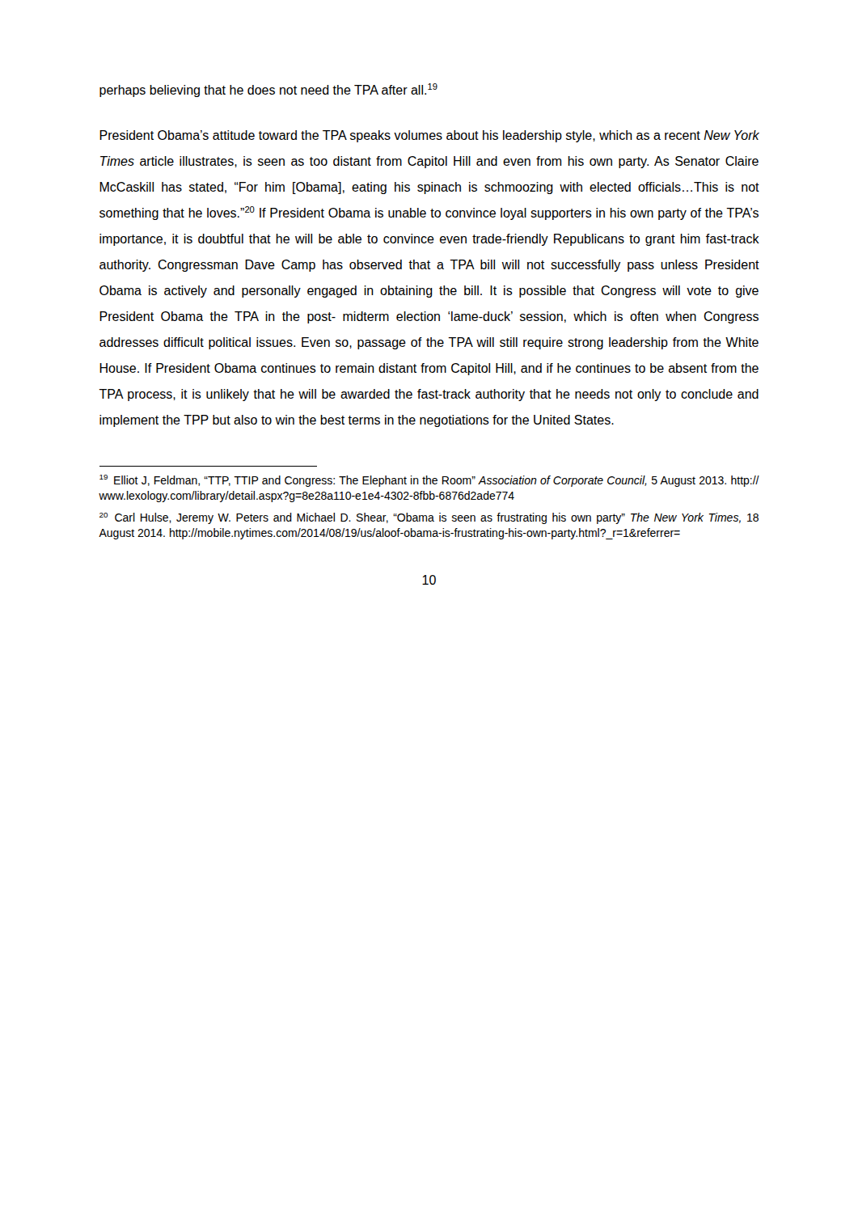perhaps believing that he does not need the TPA after all.19
President Obama’s attitude toward the TPA speaks volumes about his leadership style, which as a recent New York Times article illustrates, is seen as too distant from Capitol Hill and even from his own party. As Senator Claire McCaskill has stated, “For him [Obama], eating his spinach is schmoozing with elected officials…This is not something that he loves.”20 If President Obama is unable to convince loyal supporters in his own party of the TPA’s importance, it is doubtful that he will be able to convince even trade-friendly Republicans to grant him fast-track authority. Congressman Dave Camp has observed that a TPA bill will not successfully pass unless President Obama is actively and personally engaged in obtaining the bill. It is possible that Congress will vote to give President Obama the TPA in the post- midterm election ‘lame-duck’ session, which is often when Congress addresses difficult political issues. Even so, passage of the TPA will still require strong leadership from the White House. If President Obama continues to remain distant from Capitol Hill, and if he continues to be absent from the TPA process, it is unlikely that he will be awarded the fast-track authority that he needs not only to conclude and implement the TPP but also to win the best terms in the negotiations for the United States.
19 Elliot J, Feldman, “TTP, TTIP and Congress: The Elephant in the Room” Association of Corporate Council, 5 August 2013. http://www.lexology.com/library/detail.aspx?g=8e28a110-e1e4-4302-8fbb-6876d2ade774
20 Carl Hulse, Jeremy W. Peters and Michael D. Shear, “Obama is seen as frustrating his own party” The New York Times, 18 August 2014. http://mobile.nytimes.com/2014/08/19/us/aloof-obama-is-frustrating-his-own-party.html?_r=1&referrer=
10